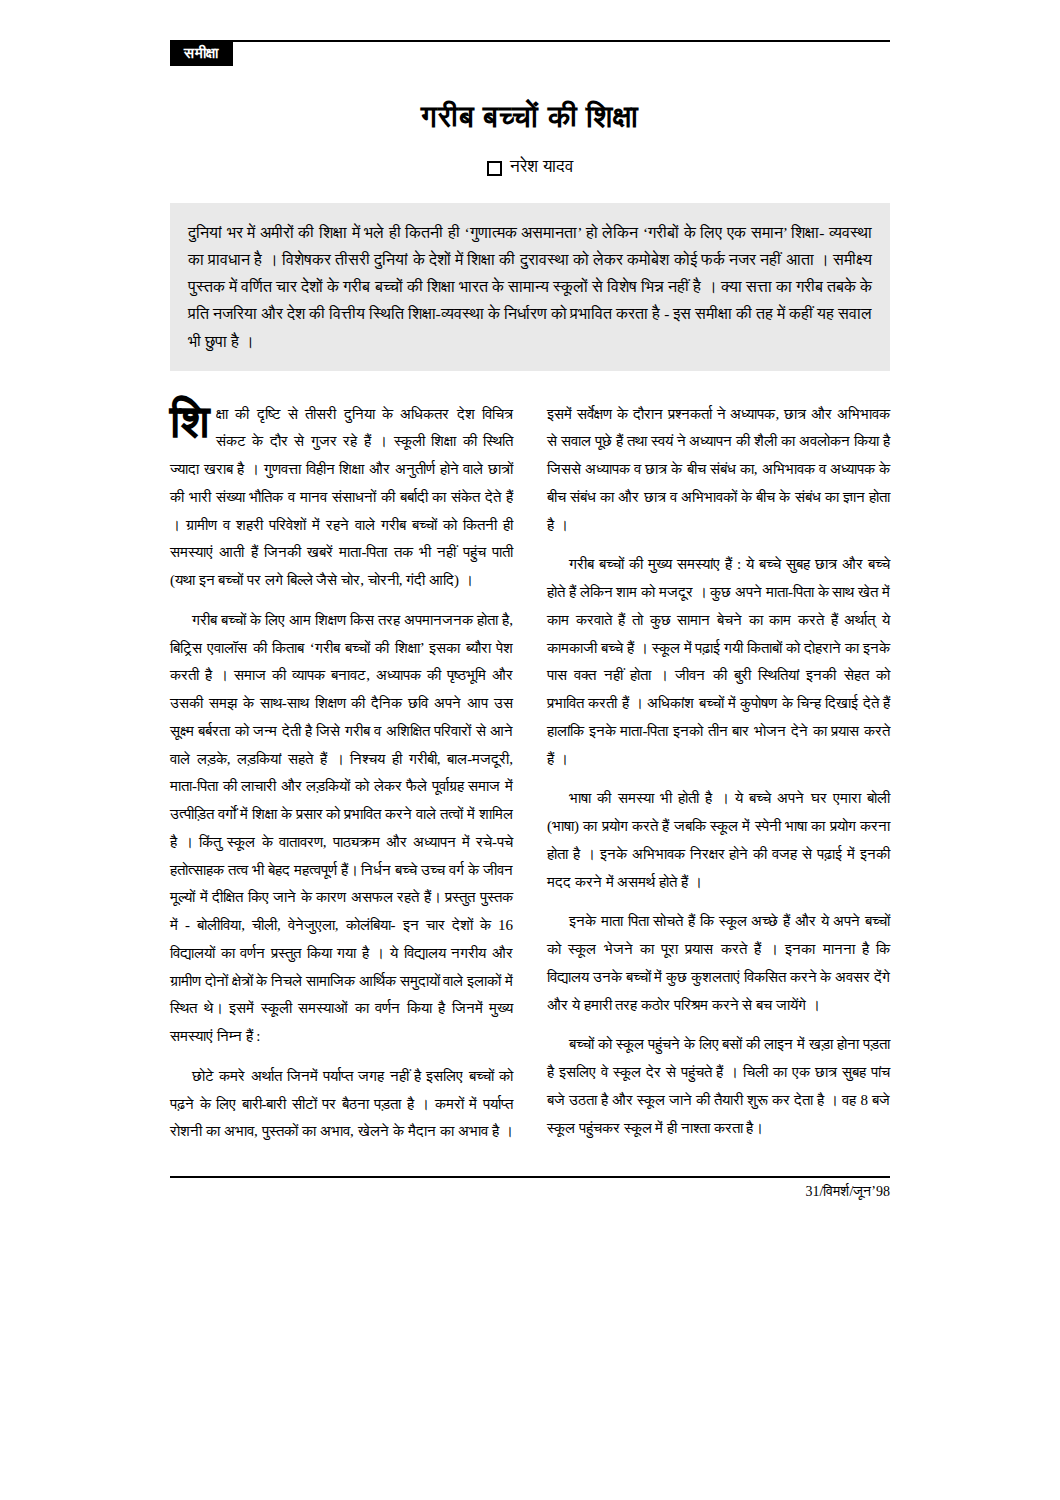समीक्षा
गरीब बच्चों की शिक्षा
नरेश यादव
दुनियां भर में अमीरों की शिक्षा में भले ही कितनी ही ‘गुणात्मक असमानता’ हो लेकिन ‘गरीबों के लिए एक समान’ शिक्षा- व्यवस्था का प्रावधान है । विशेषकर तीसरी दुनियां के देशों में शिक्षा की दुरावस्था को लेकर कमोबेश कोई फर्क नजर नहीं आता । समीक्ष्य पुस्तक में वर्णित चार देशों के गरीब बच्चों की शिक्षा भारत के सामान्य स्कूलों से विशेष भिन्न नहीं है । क्या सत्ता का गरीब तबके के प्रति नजरिया और देश की वित्तीय स्थिति शिक्षा-व्यवस्था के निर्धारण को प्रभावित करता है - इस समीक्षा की तह में कहीं यह सवाल भी छुपा है ।
शिक्षा की दृष्टि से तीसरी दुनिया के अधिकतर देश विचित्र संकट के दौर से गुजर रहे हैं । स्कूली शिक्षा की स्थिति ज्यादा खराब है । गुणवत्ता विहीन शिक्षा और अनुतीर्ण होने वाले छात्रों की भारी संख्या भौतिक व मानव संसाधनों की बर्बादी का संकेत देते हैं । ग्रामीण व शहरी परिवेशों में रहने वाले गरीब बच्चों को कितनी ही समस्याएं आती हैं जिनकी खबरें माता-पिता तक भी नहीं पहुंच पाती (यथा इन बच्चों पर लगे बिल्ले जैसे चोर, चोरनी, गंदी आदि) ।
गरीब बच्चों के लिए आम शिक्षण किस तरह अपमानजनक होता है, बिट्रिस एवालॉस की किताब ‘गरीब बच्चों की शिक्षा’ इसका ब्यौरा पेश करती है । समाज की व्यापक बनावट, अध्यापक की पृष्ठभूमि और उसकी समझ के साथ-साथ शिक्षण की दैनिक छवि अपने आप उस सूक्ष्म बर्बरता को जन्म देती है जिसे गरीब व अशिक्षित परिवारों से आने वाले लड़के, लड़कियां सहते हैं । निश्चय ही गरीबी, बाल-मजदूरी, माता-पिता की लाचारी और लड़कियों को लेकर फैले पूर्वाग्रह समाज में उत्पीड़ित वर्गों में शिक्षा के प्रसार को प्रभावित करने वाले तत्वों में शामिल है । किंतु स्कूल के वातावरण, पाठ्यक्रम और अध्यापन में रचे-पचे हतोत्साहक तत्व भी बेहद महत्वपूर्ण हैं। निर्धन बच्चे उच्च वर्ग के जीवन मूल्यों में दीक्षित किए जाने के कारण असफल रहते हैं। प्रस्तुत पुस्तक में - बोलीविया, चीली, वेनेजुएला, कोलंबिया- इन चार देशों के 16 विद्यालयों का वर्णन प्रस्तुत किया गया है । ये विद्यालय नगरीय और ग्रामीण दोनों क्षेत्रों के निचले सामाजिक आर्थिक समुदायों वाले इलाकों में स्थित थे। इसमें स्कूली समस्याओं का वर्णन किया है जिनमें मुख्य समस्याएं निम्न हैं :
छोटे कमरे अर्थात जिनमें पर्याप्त जगह नहीं है इसलिए बच्चों को पढ़ने के लिए बारी-बारी सीटों पर बैठना पड़ता है । कमरों में पर्याप्त रोशनी का अभाव, पुस्तकों का अभाव, खेलने के मैदान का अभाव है । इसमें सर्वेक्षण के दौरान प्रश्नकर्ता ने अध्यापक, छात्र और अभिभावक से सवाल पूछे हैं तथा स्वयं ने अध्यापन की शैली का अवलोकन किया है जिससे अध्यापक व छात्र के बीच संबंध का, अभिभावक व अध्यापक के बीच संबंध का और छात्र व अभिभावकों के बीच के संबंध का ज्ञान होता है ।
गरीब बच्चों की मुख्य समस्यांए हैं : ये बच्चे सुबह छात्र और बच्चे होते हैं लेकिन शाम को मजदूर । कुछ अपने माता-पिता के साथ खेत में काम करवाते हैं तो कुछ सामान बेचने का काम करते हैं अर्थात् ये कामकाजी बच्चे हैं । स्कूल में पढ़ाई गयी किताबों को दोहराने का इनके पास वक्त नहीं होता । जीवन की बुरी स्थितियां इनकी सेहत को प्रभावित करती हैं । अधिकांश बच्चों में कुपोषण के चिन्ह दिखाई देते हैं हालांकि इनके माता-पिता इनको तीन बार भोजन देने का प्रयास करते हैं ।
भाषा की समस्या भी होती है । ये बच्चे अपने घर एमारा बोली (भाषा) का प्रयोग करते हैं जबकि स्कूल में स्पेनी भाषा का प्रयोग करना होता है । इनके अभिभावक निरक्षर होने की वजह से पढ़ाई में इनकी मदद करने में असमर्थ होते हैं ।
इनके माता पिता सोचते हैं कि स्कूल अच्छे हैं और ये अपने बच्चों को स्कूल भेजने का पूरा प्रयास करते हैं । इनका मानना है कि विद्यालय उनके बच्चों में कुछ कुशलताएं विकसित करने के अवसर देंगे और ये हमारी तरह कठोर परिश्रम करने से बच जायेंगे ।
बच्चों को स्कूल पहुंचने के लिए बसों की लाइन में खड़ा होना पड़ता है इसलिए वे स्कूल देर से पहुंचते हैं । चिली का एक छात्र सुबह पांच बजे उठता है और स्कूल जाने की तैयारी शुरू कर देता है । वह 8 बजे स्कूल पहुंचकर स्कूल में ही नाश्ता करता है।
31/विमर्श/जून’98